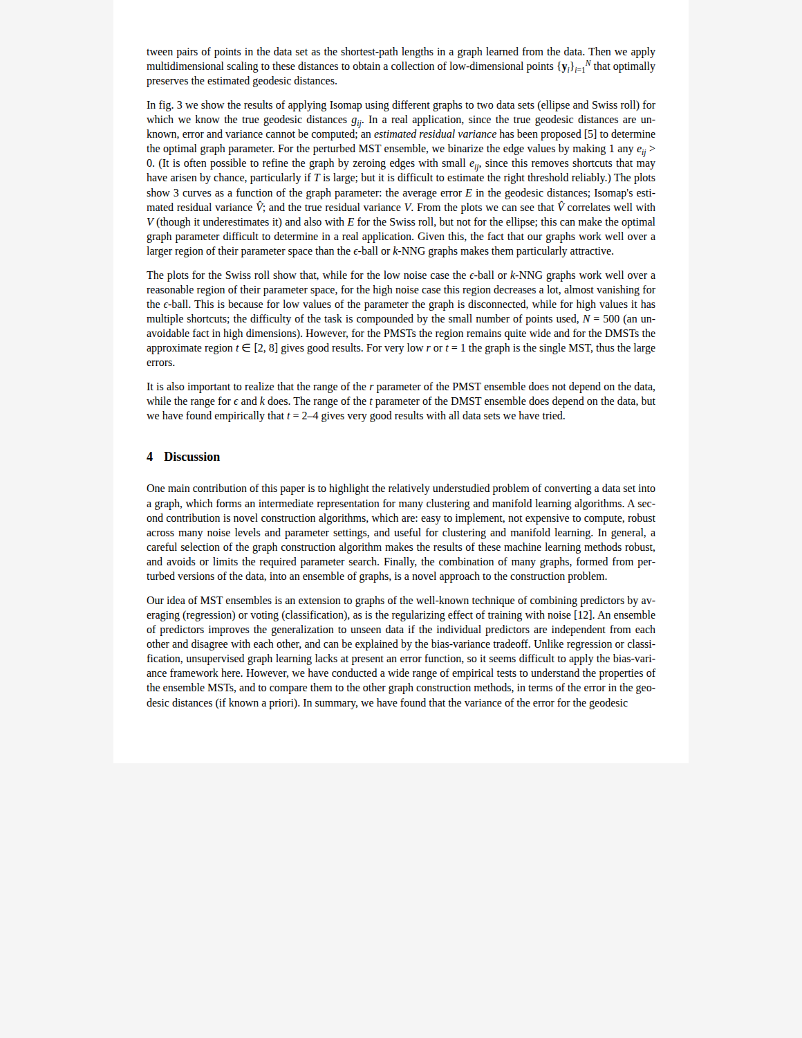tween pairs of points in the data set as the shortest-path lengths in a graph learned from the data. Then we apply multidimensional scaling to these distances to obtain a collection of low-dimensional points {yi}i=1N that optimally preserves the estimated geodesic distances.
In fig. 3 we show the results of applying Isomap using different graphs to two data sets (ellipse and Swiss roll) for which we know the true geodesic distances gij. In a real application, since the true geodesic distances are unknown, error and variance cannot be computed; an estimated residual variance has been proposed [5] to determine the optimal graph parameter. For the perturbed MST ensemble, we binarize the edge values by making 1 any eij > 0. (It is often possible to refine the graph by zeroing edges with small eij, since this removes shortcuts that may have arisen by chance, particularly if T is large; but it is difficult to estimate the right threshold reliably.) The plots show 3 curves as a function of the graph parameter: the average error E in the geodesic distances; Isomap's estimated residual variance V̂; and the true residual variance V. From the plots we can see that V̂ correlates well with V (though it underestimates it) and also with E for the Swiss roll, but not for the ellipse; this can make the optimal graph parameter difficult to determine in a real application. Given this, the fact that our graphs work well over a larger region of their parameter space than the ϵ-ball or k-NNG graphs makes them particularly attractive.
The plots for the Swiss roll show that, while for the low noise case the ϵ-ball or k-NNG graphs work well over a reasonable region of their parameter space, for the high noise case this region decreases a lot, almost vanishing for the ϵ-ball. This is because for low values of the parameter the graph is disconnected, while for high values it has multiple shortcuts; the difficulty of the task is compounded by the small number of points used, N = 500 (an unavoidable fact in high dimensions). However, for the PMSTs the region remains quite wide and for the DMSTs the approximate region t ∈ [2, 8] gives good results. For very low r or t = 1 the graph is the single MST, thus the large errors.
It is also important to realize that the range of the r parameter of the PMST ensemble does not depend on the data, while the range for ϵ and k does. The range of the t parameter of the DMST ensemble does depend on the data, but we have found empirically that t = 2–4 gives very good results with all data sets we have tried.
4 Discussion
One main contribution of this paper is to highlight the relatively understudied problem of converting a data set into a graph, which forms an intermediate representation for many clustering and manifold learning algorithms. A second contribution is novel construction algorithms, which are: easy to implement, not expensive to compute, robust across many noise levels and parameter settings, and useful for clustering and manifold learning. In general, a careful selection of the graph construction algorithm makes the results of these machine learning methods robust, and avoids or limits the required parameter search. Finally, the combination of many graphs, formed from perturbed versions of the data, into an ensemble of graphs, is a novel approach to the construction problem.
Our idea of MST ensembles is an extension to graphs of the well-known technique of combining predictors by averaging (regression) or voting (classification), as is the regularizing effect of training with noise [12]. An ensemble of predictors improves the generalization to unseen data if the individual predictors are independent from each other and disagree with each other, and can be explained by the bias-variance tradeoff. Unlike regression or classification, unsupervised graph learning lacks at present an error function, so it seems difficult to apply the bias-variance framework here. However, we have conducted a wide range of empirical tests to understand the properties of the ensemble MSTs, and to compare them to the other graph construction methods, in terms of the error in the geodesic distances (if known a priori). In summary, we have found that the variance of the error for the geodesic